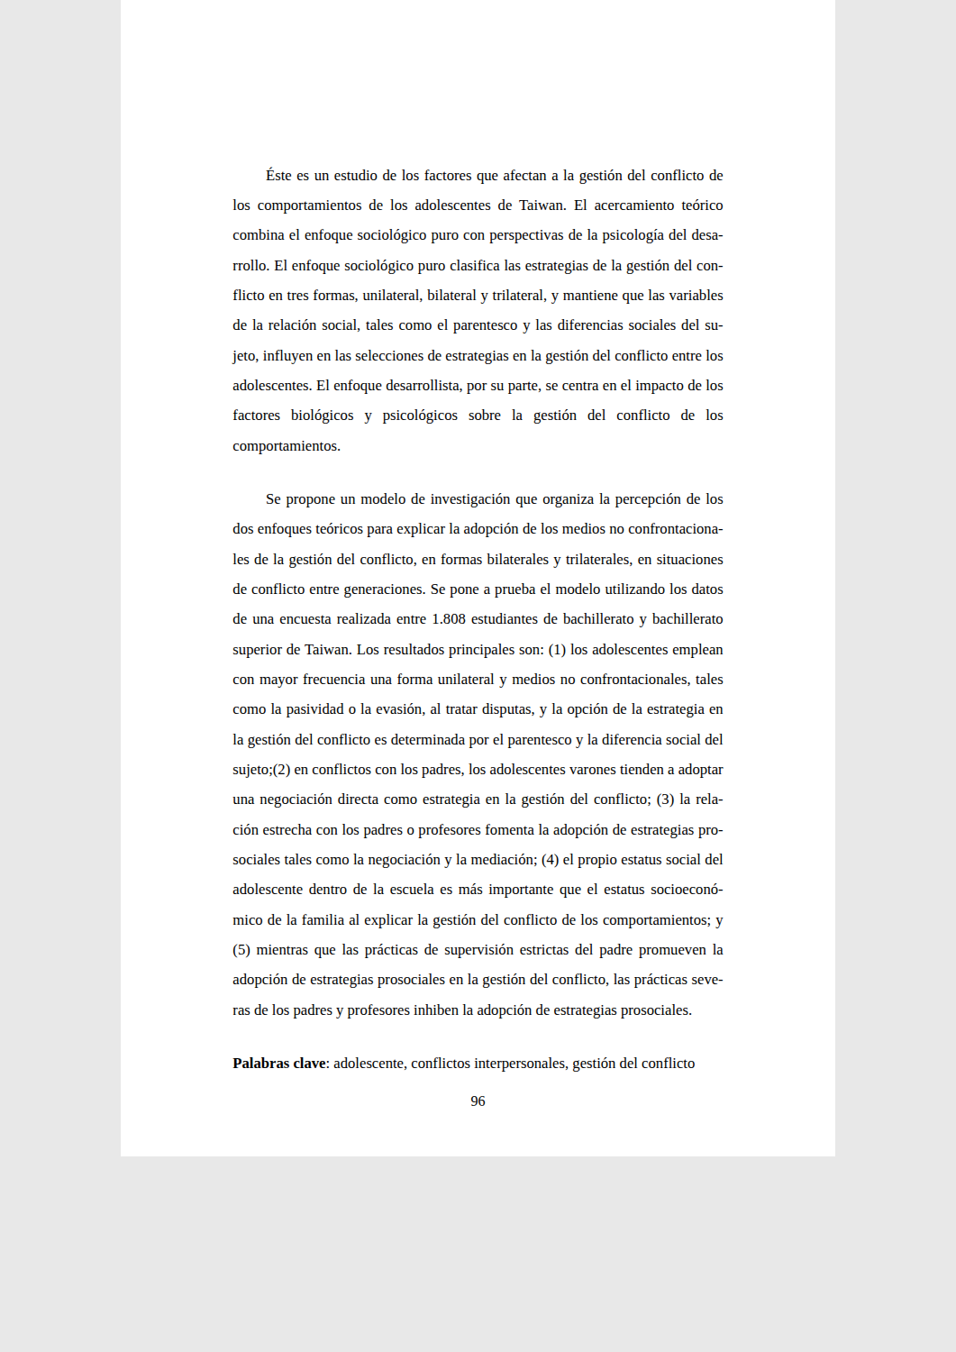Éste es un estudio de los factores que afectan a la gestión del conflicto de los comportamientos de los adolescentes de Taiwan. El acercamiento teórico combina el enfoque sociológico puro con perspectivas de la psicología del desarrollo. El enfoque sociológico puro clasifica las estrategias de la gestión del conflicto en tres formas, unilateral, bilateral y trilateral, y mantiene que las variables de la relación social, tales como el parentesco y las diferencias sociales del sujeto, influyen en las selecciones de estrategias en la gestión del conflicto entre los adolescentes. El enfoque desarrollista, por su parte, se centra en el impacto de los factores biológicos y psicológicos sobre la gestión del conflicto de los comportamientos.
Se propone un modelo de investigación que organiza la percepción de los dos enfoques teóricos para explicar la adopción de los medios no confrontacionales de la gestión del conflicto, en formas bilaterales y trilaterales, en situaciones de conflicto entre generaciones. Se pone a prueba el modelo utilizando los datos de una encuesta realizada entre 1.808 estudiantes de bachillerato y bachillerato superior de Taiwan. Los resultados principales son: (1) los adolescentes emplean con mayor frecuencia una forma unilateral y medios no confrontacionales, tales como la pasividad o la evasión, al tratar disputas, y la opción de la estrategia en la gestión del conflicto es determinada por el parentesco y la diferencia social del sujeto;(2) en conflictos con los padres, los adolescentes varones tienden a adoptar una negociación directa como estrategia en la gestión del conflicto; (3) la relación estrecha con los padres o profesores fomenta la adopción de estrategias prosociales tales como la negociación y la mediación; (4) el propio estatus social del adolescente dentro de la escuela es más importante que el estatus socioeconómico de la familia al explicar la gestión del conflicto de los comportamientos; y (5) mientras que las prácticas de supervisión estrictas del padre promueven la adopción de estrategias prosociales en la gestión del conflicto, las prácticas severas de los padres y profesores inhiben la adopción de estrategias prosociales.
Palabras clave: adolescente, conflictos interpersonales, gestión del conflicto
96